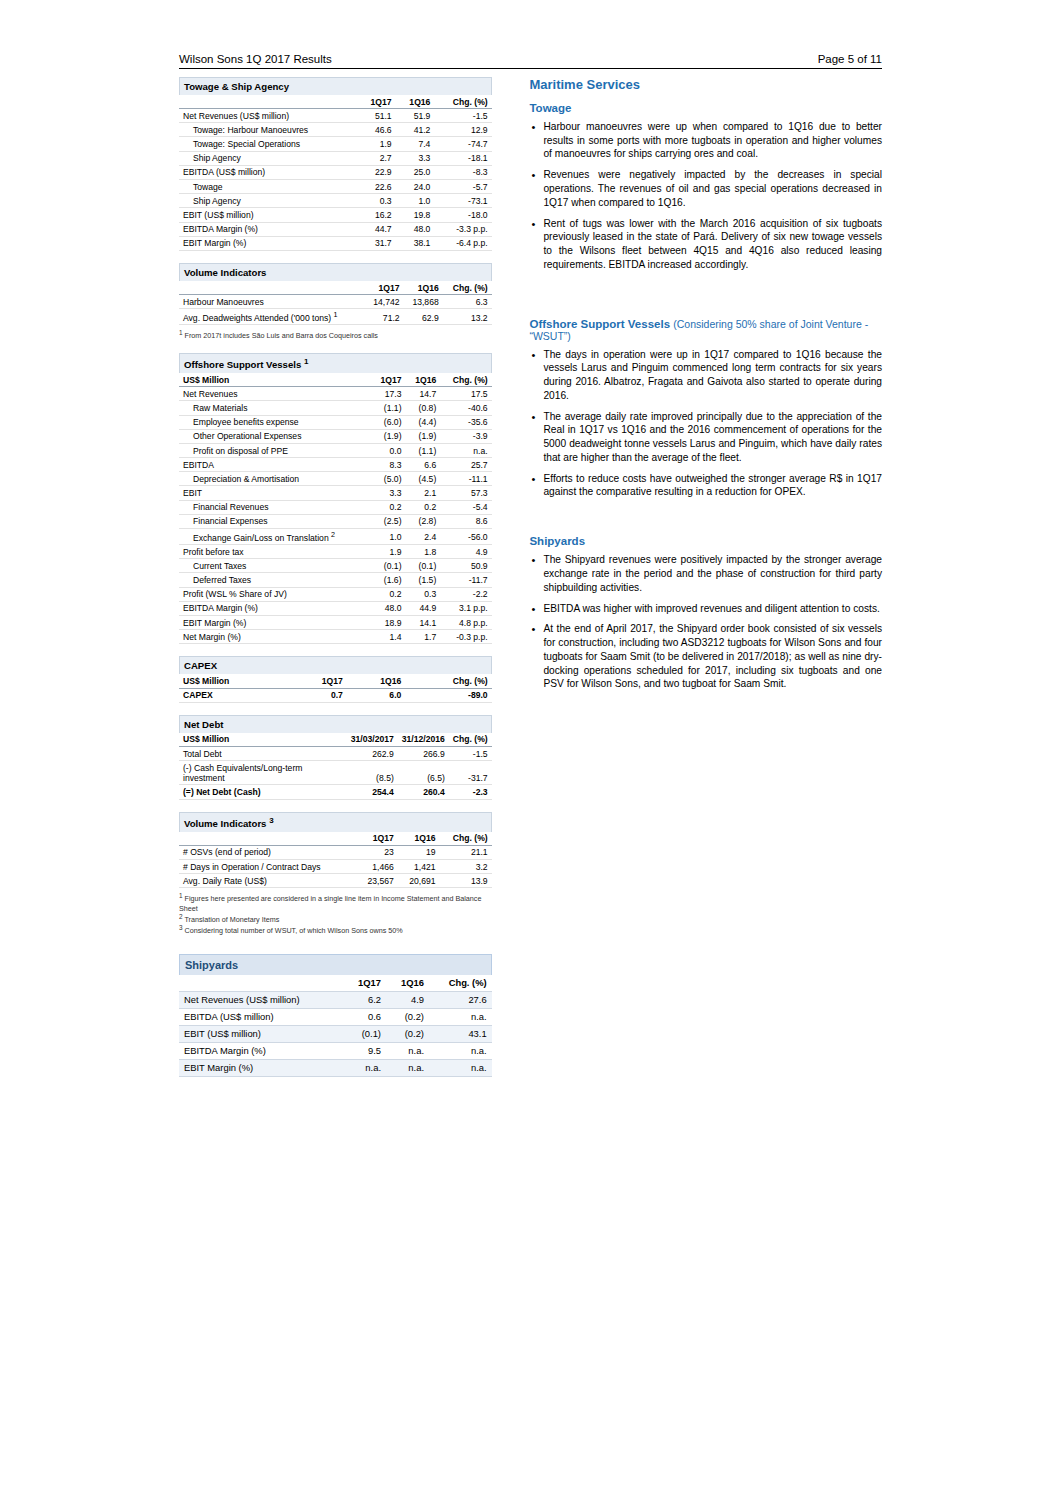Wilson Sons 1Q 2017 Results
Page 5 of 11
Towage & Ship Agency
| | 1Q17 | 1Q16 | Chg. (%) |
| --- | --- | --- | --- |
| Net Revenues (US$ million) | 51.1 | 51.9 | -1.5 |
| Towage: Harbour Manoeuvres | 46.6 | 41.2 | 12.9 |
| Towage: Special Operations | 1.9 | 7.4 | -74.7 |
| Ship Agency | 2.7 | 3.3 | -18.1 |
| EBITDA (US$ million) | 22.9 | 25.0 | -8.3 |
| Towage | 22.6 | 24.0 | -5.7 |
| Ship Agency | 0.3 | 1.0 | -73.1 |
| EBIT (US$ million) | 16.2 | 19.8 | -18.0 |
| EBITDA Margin (%) | 44.7 | 48.0 | -3.3 p.p. |
| EBIT Margin (%) | 31.7 | 38.1 | -6.4 p.p. |
Volume Indicators
| | 1Q17 | 1Q16 | Chg. (%) |
| --- | --- | --- | --- |
| Harbour Manoeuvres | 14,742 | 13,868 | 6.3 |
| Avg. Deadweights Attended ('000 tons) 1 | 71.2 | 62.9 | 13.2 |
1 From 2017t includes São Luis and Barra dos Coqueiros calls
Offshore Support Vessels 1
| US$ Million | 1Q17 | 1Q16 | Chg. (%) |
| --- | --- | --- | --- |
| Net Revenues | 17.3 | 14.7 | 17.5 |
| Raw Materials | (1.1) | (0.8) | -40.6 |
| Employee benefits expense | (6.0) | (4.4) | -35.6 |
| Other Operational Expenses | (1.9) | (1.9) | -3.9 |
| Profit on disposal of PPE | 0.0 | (1.1) | n.a. |
| EBITDA | 8.3 | 6.6 | 25.7 |
| Depreciation & Amortisation | (5.0) | (4.5) | -11.1 |
| EBIT | 3.3 | 2.1 | 57.3 |
| Financial Revenues | 0.2 | 0.2 | -5.4 |
| Financial Expenses | (2.5) | (2.8) | 8.6 |
| Exchange Gain/Loss on Translation 2 | 1.0 | 2.4 | -56.0 |
| Profit before tax | 1.9 | 1.8 | 4.9 |
| Current Taxes | (0.1) | (0.1) | 50.9 |
| Deferred Taxes | (1.6) | (1.5) | -11.7 |
| Profit (WSL % Share of JV) | 0.2 | 0.3 | -2.2 |
| EBITDA Margin (%) | 48.0 | 44.9 | 3.1 p.p. |
| EBIT Margin (%) | 18.9 | 14.1 | 4.8 p.p. |
| Net Margin (%) | 1.4 | 1.7 | -0.3 p.p. |
CAPEX
| US$ Million | 1Q17 | 1Q16 | Chg. (%) |
| --- | --- | --- | --- |
| CAPEX | 0.7 | 6.0 | -89.0 |
Net Debt
| US$ Million | 31/03/2017 | 31/12/2016 | Chg. (%) |
| --- | --- | --- | --- |
| Total Debt | 262.9 | 266.9 | -1.5 |
| (-) Cash Equivalents/Long-term investment | (8.5) | (6.5) | -31.7 |
| (=) Net Debt (Cash) | 254.4 | 260.4 | -2.3 |
Volume Indicators 3
| | 1Q17 | 1Q16 | Chg. (%) |
| --- | --- | --- | --- |
| # OSVs (end of period) | 23 | 19 | 21.1 |
| # Days in Operation / Contract Days | 1,466 | 1,421 | 3.2 |
| Avg. Daily Rate (US$) | 23,567 | 20,691 | 13.9 |
1 Figures here presented are considered in a single line item in Income Statement and Balance Sheet
2 Translation of Monetary Items
3 Considering total number of WSUT, of which Wilson Sons owns 50%
Shipyards
| | 1Q17 | 1Q16 | Chg. (%) |
| --- | --- | --- | --- |
| Net Revenues (US$ million) | 6.2 | 4.9 | 27.6 |
| EBITDA (US$ million) | 0.6 | (0.2) | n.a. |
| EBIT (US$ million) | (0.1) | (0.2) | 43.1 |
| EBITDA Margin (%) | 9.5 | n.a. | n.a. |
| EBIT Margin (%) | n.a. | n.a. | n.a. |
Maritime Services
Towage
Harbour manoeuvres were up when compared to 1Q16 due to better results in some ports with more tugboats in operation and higher volumes of manoeuvres for ships carrying ores and coal.
Revenues were negatively impacted by the decreases in special operations. The revenues of oil and gas special operations decreased in 1Q17 when compared to 1Q16.
Rent of tugs was lower with the March 2016 acquisition of six tugboats previously leased in the state of Pará. Delivery of six new towage vessels to the Wilsons fleet between 4Q15 and 4Q16 also reduced leasing requirements. EBITDA increased accordingly.
Offshore Support Vessels (Considering 50% share of Joint Venture - “WSUT”)
The days in operation were up in 1Q17 compared to 1Q16 because the vessels Larus and Pinguim commenced long term contracts for six years during 2016. Albatroz, Fragata and Gaivota also started to operate during 2016.
The average daily rate improved principally due to the appreciation of the Real in 1Q17 vs 1Q16 and the 2016 commencement of operations for the 5000 deadweight tonne vessels Larus and Pinguim, which have daily rates that are higher than the average of the fleet.
Efforts to reduce costs have outweighed the stronger average R$ in 1Q17 against the comparative resulting in a reduction for OPEX.
Shipyards
The Shipyard revenues were positively impacted by the stronger average exchange rate in the period and the phase of construction for third party shipbuilding activities.
EBITDA was higher with improved revenues and diligent attention to costs.
At the end of April 2017, the Shipyard order book consisted of six vessels for construction, including two ASD3212 tugboats for Wilson Sons and four tugboats for Saam Smit (to be delivered in 2017/2018); as well as nine dry-docking operations scheduled for 2017, including six tugboats and one PSV for Wilson Sons, and two tugboat for Saam Smit.